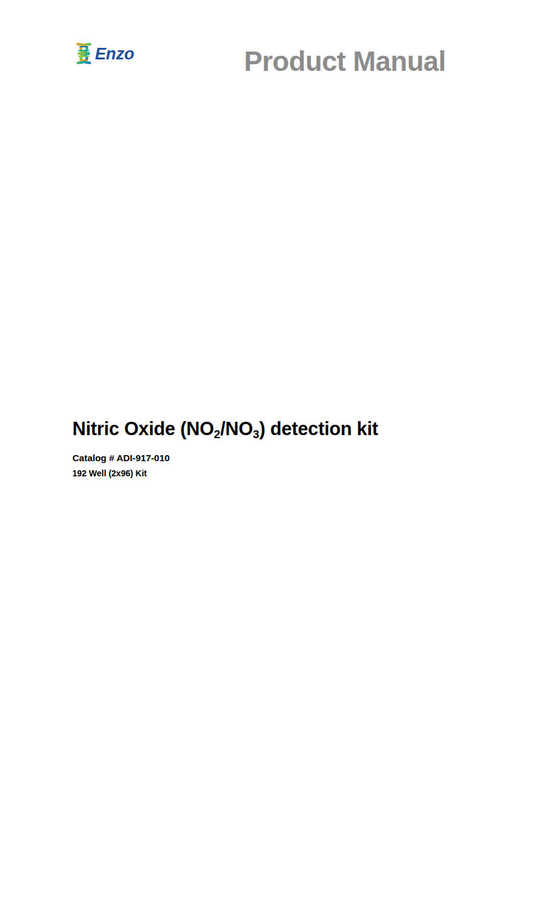Enzo Enzo
Product Manual
Nitric Oxide (NO2/NO3) detection kit
Catalog # ADI-917-010
192 Well (2x96) Kit